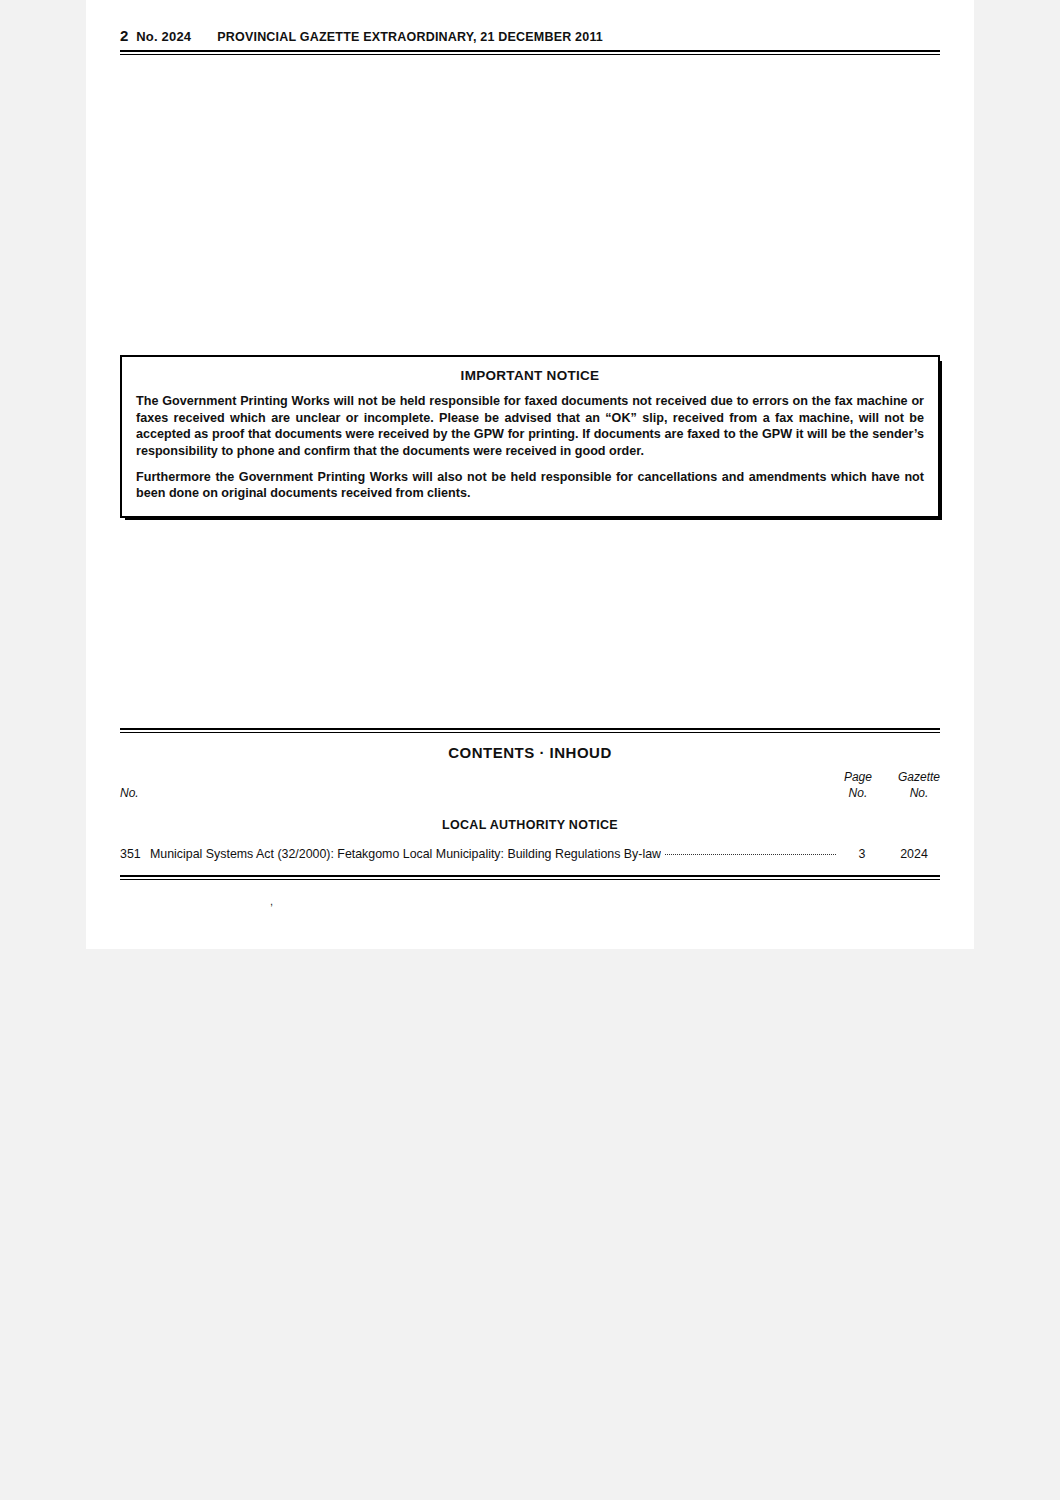2 No. 2024
PROVINCIAL GAZETTE EXTRAORDINARY, 21 DECEMBER 2011
IMPORTANT NOTICE
The Government Printing Works will not be held responsible for faxed documents not received due to errors on the fax machine or faxes received which are unclear or incomplete. Please be advised that an “OK” slip, received from a fax machine, will not be accepted as proof that documents were received by the GPW for printing. If documents are faxed to the GPW it will be the sender’s responsibility to phone and confirm that the documents were received in good order.
Furthermore the Government Printing Works will also not be held responsible for cancellations and amendments which have not been done on original documents received from clients.
CONTENTS · INHOUD
No.
Page No.
Gazette No.
LOCAL AUTHORITY NOTICE
| 351 | Municipal Systems Act (32/2000): Fetakgomo Local Municipality: Building Regulations By-law | 3 | 2024 |
,